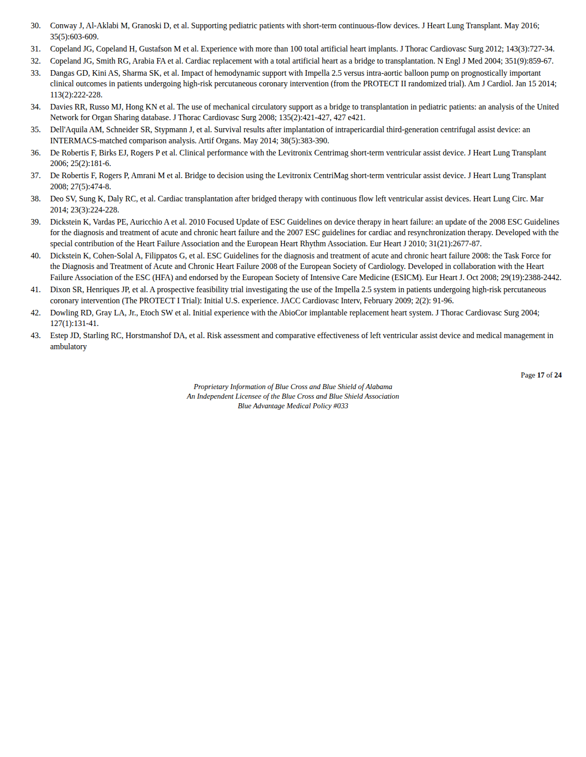Conway J, Al-Aklabi M, Granoski D, et al. Supporting pediatric patients with short-term continuous-flow devices. J Heart Lung Transplant. May 2016; 35(5):603-609.
Copeland JG, Copeland H, Gustafson M et al. Experience with more than 100 total artificial heart implants. J Thorac Cardiovasc Surg 2012; 143(3):727-34.
Copeland JG, Smith RG, Arabia FA et al. Cardiac replacement with a total artificial heart as a bridge to transplantation. N Engl J Med 2004; 351(9):859-67.
Dangas GD, Kini AS, Sharma SK, et al. Impact of hemodynamic support with Impella 2.5 versus intra-aortic balloon pump on prognostically important clinical outcomes in patients undergoing high-risk percutaneous coronary intervention (from the PROTECT II randomized trial). Am J Cardiol. Jan 15 2014; 113(2):222-228.
Davies RR, Russo MJ, Hong KN et al. The use of mechanical circulatory support as a bridge to transplantation in pediatric patients: an analysis of the United Network for Organ Sharing database. J Thorac Cardiovasc Surg 2008; 135(2):421-427, 427 e421.
Dell'Aquila AM, Schneider SR, Stypmann J, et al. Survival results after implantation of intrapericardial third-generation centrifugal assist device: an INTERMACS-matched comparison analysis. Artif Organs. May 2014; 38(5):383-390.
De Robertis F, Birks EJ, Rogers P et al. Clinical performance with the Levitronix Centrimag short-term ventricular assist device. J Heart Lung Transplant 2006; 25(2):181-6.
De Robertis F, Rogers P, Amrani M et al. Bridge to decision using the Levitronix CentriMag short-term ventricular assist device. J Heart Lung Transplant 2008; 27(5):474-8.
Deo SV, Sung K, Daly RC, et al. Cardiac transplantation after bridged therapy with continuous flow left ventricular assist devices. Heart Lung Circ. Mar 2014; 23(3):224-228.
Dickstein K, Vardas PE, Auricchio A et al. 2010 Focused Update of ESC Guidelines on device therapy in heart failure: an update of the 2008 ESC Guidelines for the diagnosis and treatment of acute and chronic heart failure and the 2007 ESC guidelines for cardiac and resynchronization therapy. Developed with the special contribution of the Heart Failure Association and the European Heart Rhythm Association. Eur Heart J 2010; 31(21):2677-87.
Dickstein K, Cohen-Solal A, Filippatos G, et al. ESC Guidelines for the diagnosis and treatment of acute and chronic heart failure 2008: the Task Force for the Diagnosis and Treatment of Acute and Chronic Heart Failure 2008 of the European Society of Cardiology. Developed in collaboration with the Heart Failure Association of the ESC (HFA) and endorsed by the European Society of Intensive Care Medicine (ESICM). Eur Heart J. Oct 2008; 29(19):2388-2442.
Dixon SR, Henriques JP, et al. A prospective feasibility trial investigating the use of the Impella 2.5 system in patients undergoing high-risk percutaneous coronary intervention (The PROTECT I Trial): Initial U.S. experience. JACC Cardiovasc Interv, February 2009; 2(2): 91-96.
Dowling RD, Gray LA, Jr., Etoch SW et al. Initial experience with the AbioCor implantable replacement heart system. J Thorac Cardiovasc Surg 2004; 127(1):131-41.
Estep JD, Starling RC, Horstmanshof DA, et al. Risk assessment and comparative effectiveness of left ventricular assist device and medical management in ambulatory
Page 17 of 24
Proprietary Information of Blue Cross and Blue Shield of Alabama
An Independent Licensee of the Blue Cross and Blue Shield Association
Blue Advantage Medical Policy #033